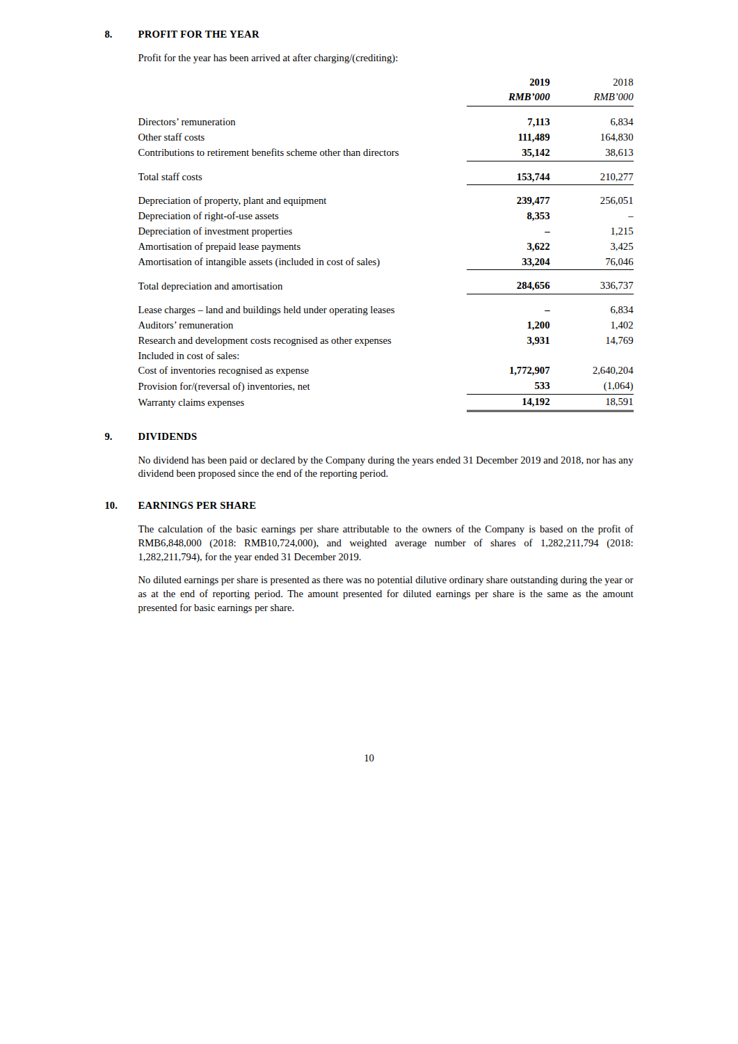8. PROFIT FOR THE YEAR
Profit for the year has been arrived at after charging/(crediting):
| | 2019 | 2018 |
| | RMB’000 | RMB’000 |
| Directors’ remuneration | 7,113 | 6,834 |
| Other staff costs | 111,489 | 164,830 |
| Contributions to retirement benefits scheme other than directors | 35,142 | 38,613 |
| Total staff costs | 153,744 | 210,277 |
| Depreciation of property, plant and equipment | 239,477 | 256,051 |
| Depreciation of right-of-use assets | 8,353 | – |
| Depreciation of investment properties | – | 1,215 |
| Amortisation of prepaid lease payments | 3,622 | 3,425 |
| Amortisation of intangible assets (included in cost of sales) | 33,204 | 76,046 |
| Total depreciation and amortisation | 284,656 | 336,737 |
| Lease charges – land and buildings held under operating leases | – | 6,834 |
| Auditors’ remuneration | 1,200 | 1,402 |
| Research and development costs recognised as other expenses | 3,931 | 14,769 |
| Included in cost of sales: | | |
| Cost of inventories recognised as expense | 1,772,907 | 2,640,204 |
| Provision for/(reversal of) inventories, net | 533 | (1,064) |
| Warranty claims expenses | 14,192 | 18,591 |
9. DIVIDENDS
No dividend has been paid or declared by the Company during the years ended 31 December 2019 and 2018, nor has any dividend been proposed since the end of the reporting period.
10. EARNINGS PER SHARE
The calculation of the basic earnings per share attributable to the owners of the Company is based on the profit of RMB6,848,000 (2018: RMB10,724,000), and weighted average number of shares of 1,282,211,794 (2018: 1,282,211,794), for the year ended 31 December 2019.
No diluted earnings per share is presented as there was no potential dilutive ordinary share outstanding during the year or as at the end of reporting period. The amount presented for diluted earnings per share is the same as the amount presented for basic earnings per share.
10